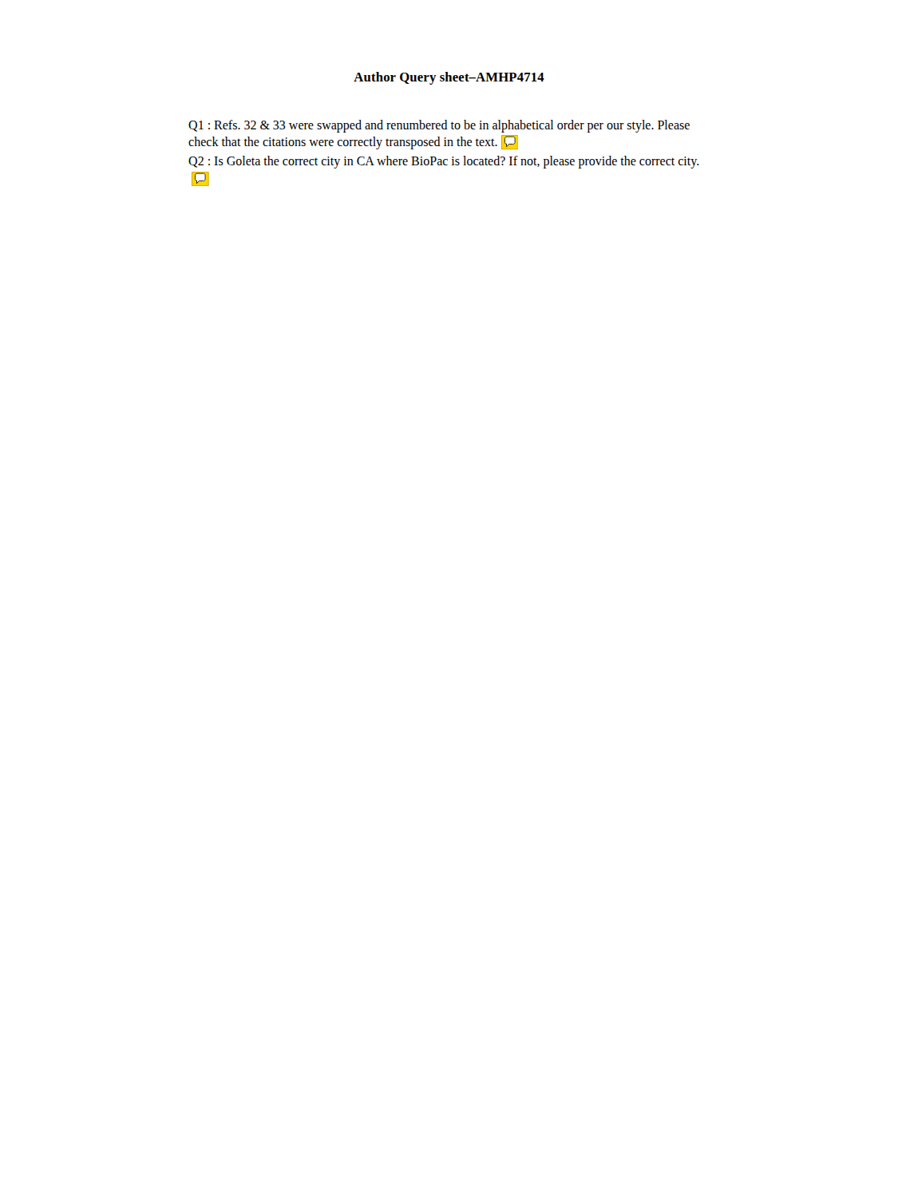Author Query sheet–AMHP4714
Q1 : Refs. 32 & 33 were swapped and renumbered to be in alphabetical order per our style. Please check that the citations were correctly transposed in the text.
Q2 : Is Goleta the correct city in CA where BioPac is located? If not, please provide the correct city.